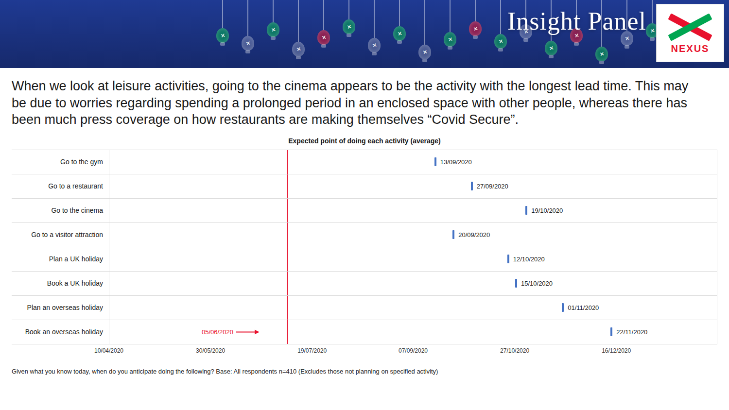✕
✕
✕
✕
✕
✕
✕
✕
✕
✕
✕
✕
✕
✕
✕
✕
✕
✕
Insight Panel
NEXUS
When we look at leisure activities, going to the cinema appears to be the activity with the longest lead time. This may be due to worries regarding spending a prolonged period in an enclosed space with other people, whereas there has been much press coverage on how restaurants are making themselves “Covid Secure”.
Expected point of doing each activity (average)
Go to the gym
13/09/2020
Go to a restaurant
27/09/2020
Go to the cinema
19/10/2020
Go to a visitor attraction
20/09/2020
Plan a UK holiday
12/10/2020
Book a UK holiday
15/10/2020
Plan an overseas holiday
01/11/2020
Book an overseas holiday
05/06/2020
22/11/2020
10/04/2020 30/05/2020 19/07/2020 07/09/2020 27/10/2020 16/12/2020
Given what you know today, when do you anticipate doing the following? Base: All respondents n=410 (Excludes those not planning on specified activity)